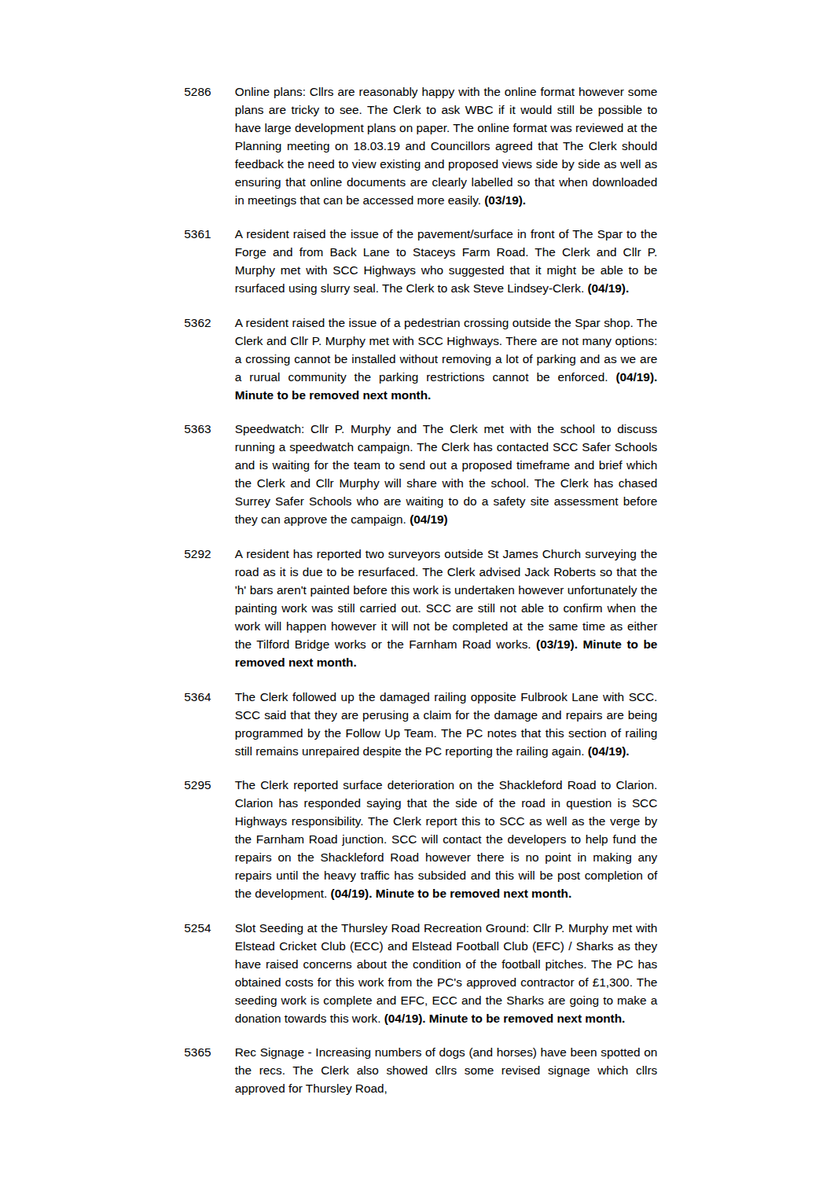5286
Online plans: Cllrs are reasonably happy with the online format however some plans are tricky to see. The Clerk to ask WBC if it would still be possible to have large development plans on paper. The online format was reviewed at the Planning meeting on 18.03.19 and Councillors agreed that The Clerk should feedback the need to view existing and proposed views side by side as well as ensuring that online documents are clearly labelled so that when downloaded in meetings that can be accessed more easily. (03/19).
5361
A resident raised the issue of the pavement/surface in front of The Spar to the Forge and from Back Lane to Staceys Farm Road. The Clerk and Cllr P. Murphy met with SCC Highways who suggested that it might be able to be rsurfaced using slurry seal. The Clerk to ask Steve Lindsey-Clerk. (04/19).
5362
A resident raised the issue of a pedestrian crossing outside the Spar shop. The Clerk and Cllr P. Murphy met with SCC Highways. There are not many options: a crossing cannot be installed without removing a lot of parking and as we are a rurual community the parking restrictions cannot be enforced. (04/19). Minute to be removed next month.
5363
Speedwatch: Cllr P. Murphy and The Clerk met with the school to discuss running a speedwatch campaign. The Clerk has contacted SCC Safer Schools and is waiting for the team to send out a proposed timeframe and brief which the Clerk and Cllr Murphy will share with the school. The Clerk has chased Surrey Safer Schools who are waiting to do a safety site assessment before they can approve the campaign. (04/19)
5292
A resident has reported two surveyors outside St James Church surveying the road as it is due to be resurfaced. The Clerk advised Jack Roberts so that the 'h' bars aren't painted before this work is undertaken however unfortunately the painting work was still carried out. SCC are still not able to confirm when the work will happen however it will not be completed at the same time as either the Tilford Bridge works or the Farnham Road works. (03/19). Minute to be removed next month.
5364
The Clerk followed up the damaged railing opposite Fulbrook Lane with SCC. SCC said that they are perusing a claim for the damage and repairs are being programmed by the Follow Up Team. The PC notes that this section of railing still remains unrepaired despite the PC reporting the railing again. (04/19).
5295
The Clerk reported surface deterioration on the Shackleford Road to Clarion. Clarion has responded saying that the side of the road in question is SCC Highways responsibility. The Clerk report this to SCC as well as the verge by the Farnham Road junction. SCC will contact the developers to help fund the repairs on the Shackleford Road however there is no point in making any repairs until the heavy traffic has subsided and this will be post completion of the development. (04/19). Minute to be removed next month.
5254
Slot Seeding at the Thursley Road Recreation Ground: Cllr P. Murphy met with Elstead Cricket Club (ECC) and Elstead Football Club (EFC) / Sharks as they have raised concerns about the condition of the football pitches. The PC has obtained costs for this work from the PC's approved contractor of £1,300. The seeding work is complete and EFC, ECC and the Sharks are going to make a donation towards this work. (04/19). Minute to be removed next month.
5365
Rec Signage - Increasing numbers of dogs (and horses) have been spotted on the recs. The Clerk also showed cllrs some revised signage which cllrs approved for Thursley Road,